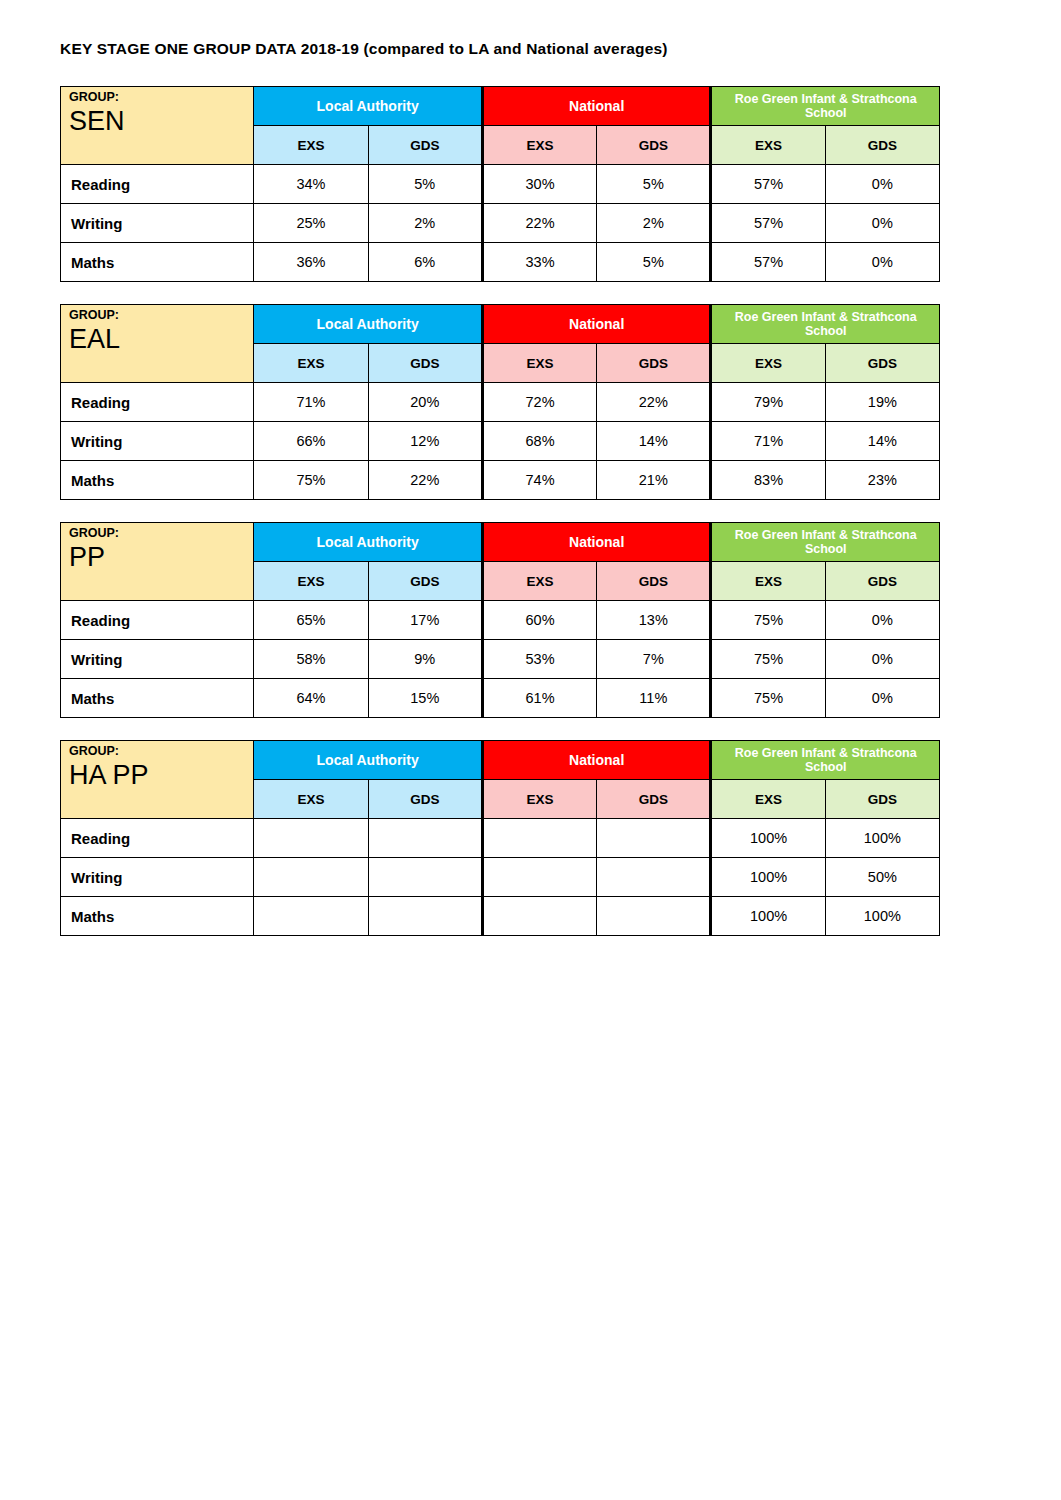KEY STAGE ONE GROUP DATA 2018-19 (compared to LA and National averages)
| GROUP: SEN | Local Authority | National | Roe Green Infant & Strathcona School |
| EXS | GDS | EXS | GDS | EXS | GDS |
| Reading | 34% | 5% | 30% | 5% | 57% | 0% |
| Writing | 25% | 2% | 22% | 2% | 57% | 0% |
| Maths | 36% | 6% | 33% | 5% | 57% | 0% |
| GROUP: EAL | Local Authority | National | Roe Green Infant & Strathcona School |
| EXS | GDS | EXS | GDS | EXS | GDS |
| Reading | 71% | 20% | 72% | 22% | 79% | 19% |
| Writing | 66% | 12% | 68% | 14% | 71% | 14% |
| Maths | 75% | 22% | 74% | 21% | 83% | 23% |
| GROUP: PP | Local Authority | National | Roe Green Infant & Strathcona School |
| EXS | GDS | EXS | GDS | EXS | GDS |
| Reading | 65% | 17% | 60% | 13% | 75% | 0% |
| Writing | 58% | 9% | 53% | 7% | 75% | 0% |
| Maths | 64% | 15% | 61% | 11% | 75% | 0% |
| GROUP: HA PP | Local Authority | National | Roe Green Infant & Strathcona School |
| EXS | GDS | EXS | GDS | EXS | GDS |
| Reading | | | | | 100% | 100% |
| Writing | | | | | 100% | 50% |
| Maths | | | | | 100% | 100% |